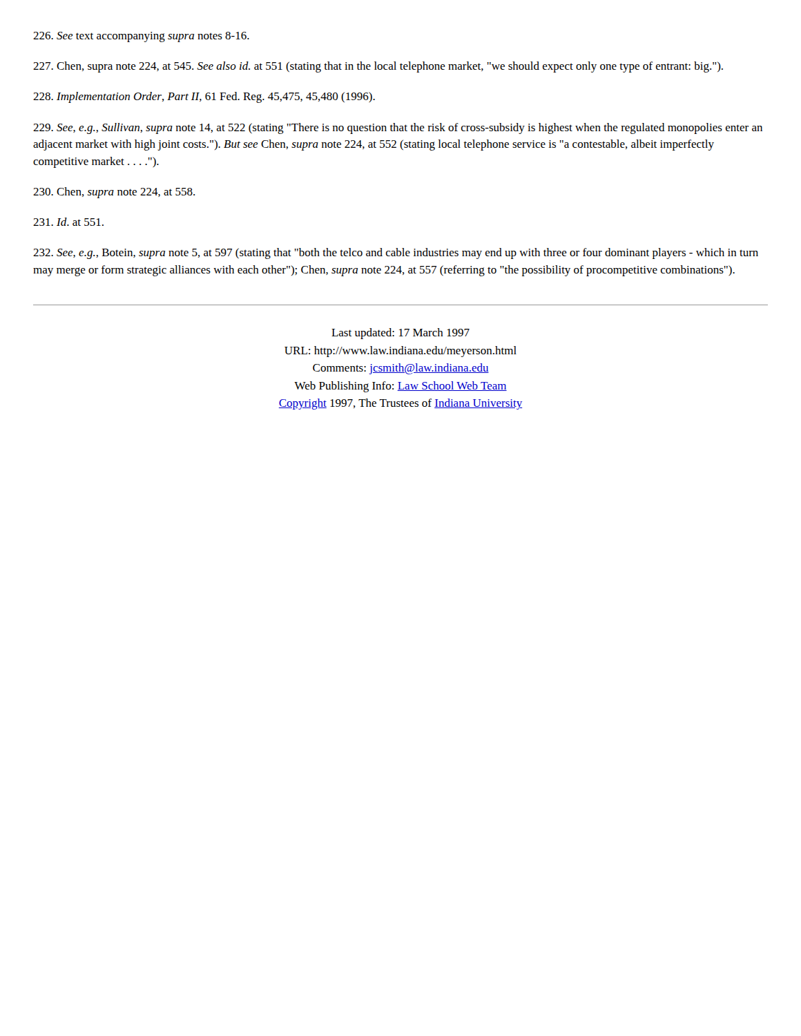226. See text accompanying supra notes 8-16.
227. Chen, supra note 224, at 545. See also id. at 551 (stating that in the local telephone market, "we should expect only one type of entrant: big.").
228. Implementation Order, Part II, 61 Fed. Reg. 45,475, 45,480 (1996).
229. See, e.g., Sullivan, supra note 14, at 522 (stating "There is no question that the risk of cross-subsidy is highest when the regulated monopolies enter an adjacent market with high joint costs."). But see Chen, supra note 224, at 552 (stating local telephone service is "a contestable, albeit imperfectly competitive market . . . .").
230. Chen, supra note 224, at 558.
231. Id. at 551.
232. See, e.g., Botein, supra note 5, at 597 (stating that "both the telco and cable industries may end up with three or four dominant players - which in turn may merge or form strategic alliances with each other"); Chen, supra note 224, at 557 (referring to "the possibility of procompetitive combinations").
Last updated: 17 March 1997
URL: http://www.law.indiana.edu/meyerson.html
Comments: jcsmith@law.indiana.edu
Web Publishing Info: Law School Web Team
Copyright 1997, The Trustees of Indiana University